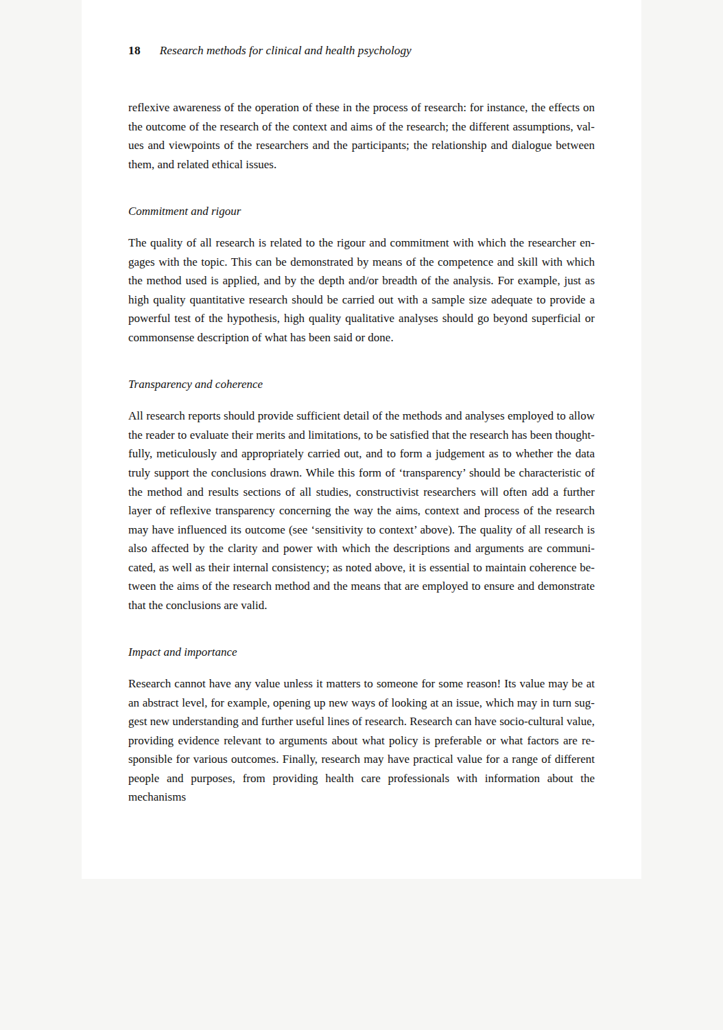18 Research methods for clinical and health psychology
reflexive awareness of the operation of these in the process of research: for instance, the effects on the outcome of the research of the context and aims of the research; the different assumptions, values and viewpoints of the researchers and the participants; the relationship and dialogue between them, and related ethical issues.
Commitment and rigour
The quality of all research is related to the rigour and commitment with which the researcher engages with the topic. This can be demonstrated by means of the competence and skill with which the method used is applied, and by the depth and/or breadth of the analysis. For example, just as high quality quantitative research should be carried out with a sample size adequate to provide a powerful test of the hypothesis, high quality qualitative analyses should go beyond superficial or commonsense description of what has been said or done.
Transparency and coherence
All research reports should provide sufficient detail of the methods and analyses employed to allow the reader to evaluate their merits and limitations, to be satisfied that the research has been thoughtfully, meticulously and appropriately carried out, and to form a judgement as to whether the data truly support the conclusions drawn. While this form of ‘transparency’ should be characteristic of the method and results sections of all studies, constructivist researchers will often add a further layer of reflexive transparency concerning the way the aims, context and process of the research may have influenced its outcome (see ‘sensitivity to context’ above). The quality of all research is also affected by the clarity and power with which the descriptions and arguments are communicated, as well as their internal consistency; as noted above, it is essential to maintain coherence between the aims of the research method and the means that are employed to ensure and demonstrate that the conclusions are valid.
Impact and importance
Research cannot have any value unless it matters to someone for some reason! Its value may be at an abstract level, for example, opening up new ways of looking at an issue, which may in turn suggest new understanding and further useful lines of research. Research can have socio-cultural value, providing evidence relevant to arguments about what policy is preferable or what factors are responsible for various outcomes. Finally, research may have practical value for a range of different people and purposes, from providing health care professionals with information about the mechanisms